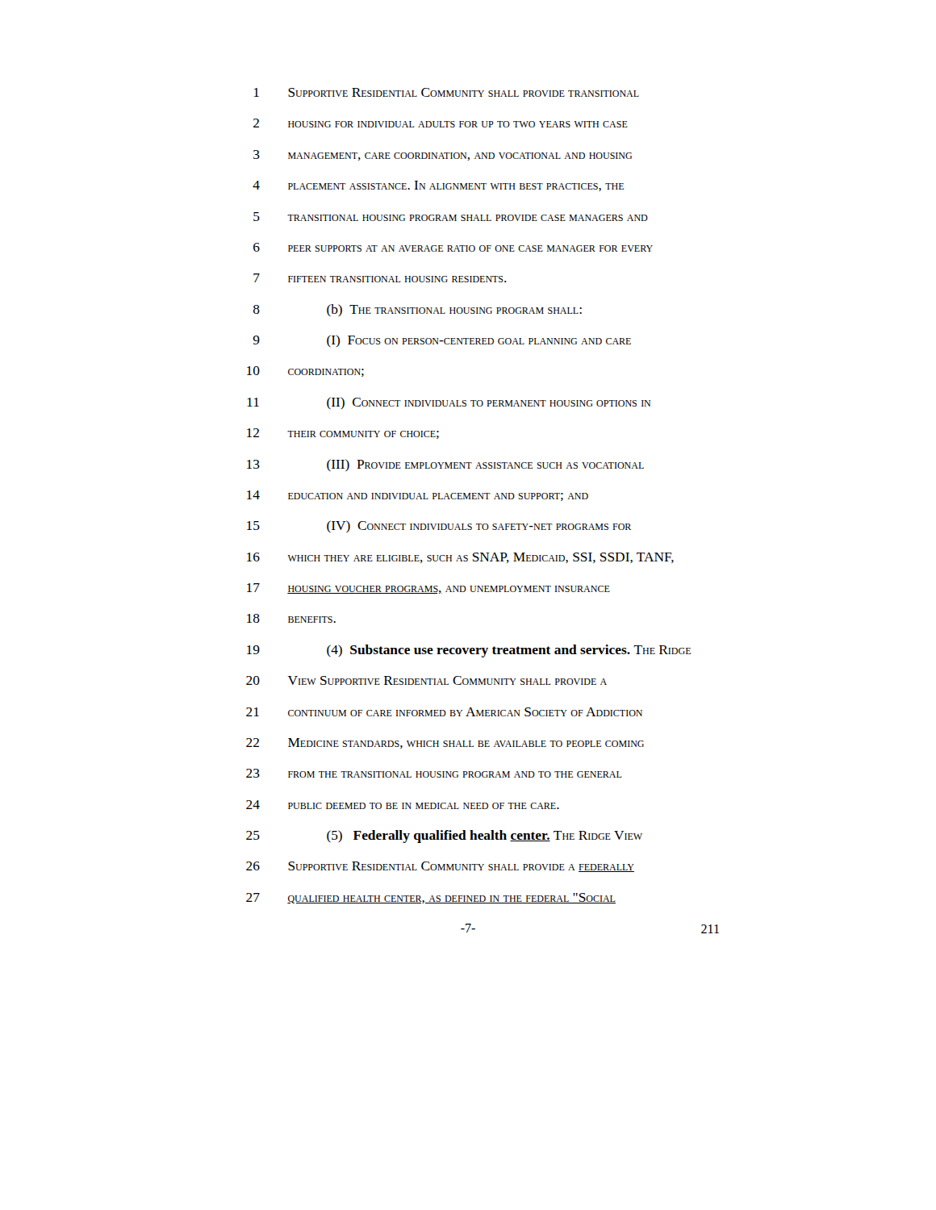| 1 | Supportive Residential Community shall provide transitional |
| 2 | housing for individual adults for up to two years with case |
| 3 | management, care coordination, and vocational and housing |
| 4 | placement assistance. In alignment with best practices, the |
| 5 | transitional housing program shall provide case managers and |
| 6 | peer supports at an average ratio of one case manager for every |
| 7 | fifteen transitional housing residents. |
| 8 | (b) The transitional housing program shall: |
| 9 | (I) Focus on person-centered goal planning and care |
| 10 | coordination; |
| 11 | (II) Connect individuals to permanent housing options in |
| 12 | their community of choice; |
| 13 | (III) Provide employment assistance such as vocational |
| 14 | education and individual placement and support; and |
| 15 | (IV) Connect individuals to safety-net programs for |
| 16 | which they are eligible, such as SNAP, Medicaid, SSI, SSDI, TANF, |
| 17 | housing voucher programs, and unemployment insurance |
| 18 | benefits. |
| 19 | (4) Substance use recovery treatment and services. The Ridge |
| 20 | View Supportive Residential Community shall provide a |
| 21 | continuum of care informed by American Society of Addiction |
| 22 | Medicine standards, which shall be available to people coming |
| 23 | from the transitional housing program and to the general |
| 24 | public deemed to be in medical need of the care. |
| 25 | (5) Federally qualified health center. The Ridge View |
| 26 | Supportive Residential Community shall provide a federally |
| 27 | qualified health center, as defined in the federal "Social |
-7-
211